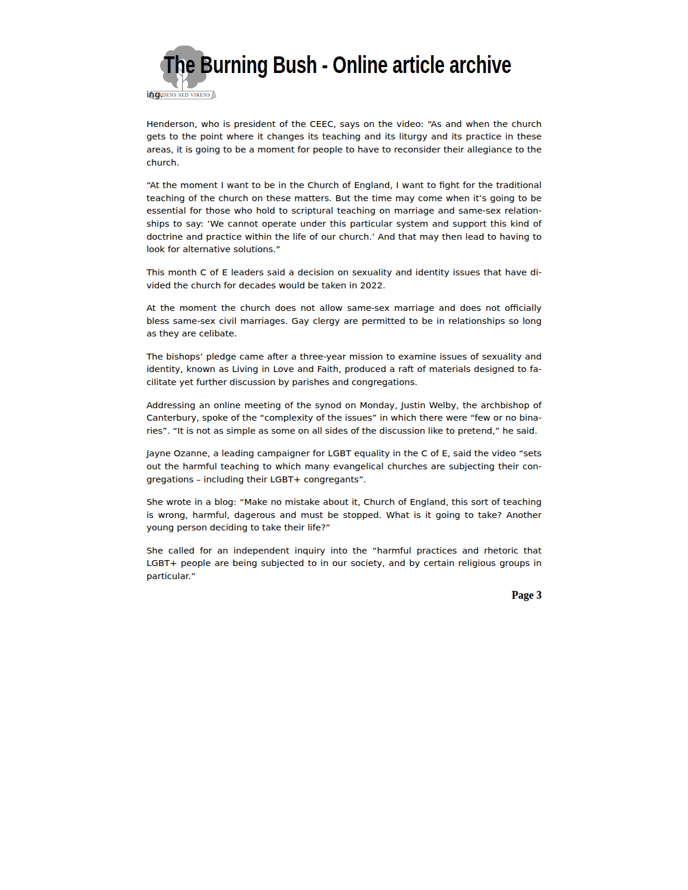ARDENS SED VIRENS
The Burning Bush - Online article archive
ing.
Henderson, who is president of the CEEC, says on the video: “As and when the church gets to the point where it changes its teaching and its liturgy and its practice in these areas, it is going to be a moment for people to have to reconsider their allegiance to the church.
“At the moment I want to be in the Church of England, I want to fight for the traditional teaching of the church on these matters. But the time may come when it’s going to be essential for those who hold to scriptural teaching on marriage and same-sex relationships to say: ‘We cannot operate under this particular system and support this kind of doctrine and practice within the life of our church.’ And that may then lead to having to look for alternative solutions.”
This month C of E leaders said a decision on sexuality and identity issues that have divided the church for decades would be taken in 2022.
At the moment the church does not allow same-sex marriage and does not officially bless same-sex civil marriages. Gay clergy are permitted to be in relationships so long as they are celibate.
The bishops’ pledge came after a three-year mission to examine issues of sexuality and identity, known as Living in Love and Faith, produced a raft of materials designed to facilitate yet further discussion by parishes and congregations.
Addressing an online meeting of the synod on Monday, Justin Welby, the archbishop of Canterbury, spoke of the “complexity of the issues” in which there were “few or no binaries”. “It is not as simple as some on all sides of the discussion like to pretend,” he said.
Jayne Ozanne, a leading campaigner for LGBT equality in the C of E, said the video “sets out the harmful teaching to which many evangelical churches are subjecting their congregations – including their LGBT+ congregants”.
She wrote in a blog: “Make no mistake about it, Church of England, this sort of teaching is wrong, harmful, dagerous and must be stopped. What is it going to take? Another young person deciding to take their life?”
She called for an independent inquiry into the “harmful practices and rhetoric that LGBT+ people are being subjected to in our society, and by certain religious groups in particular.”
Page 3